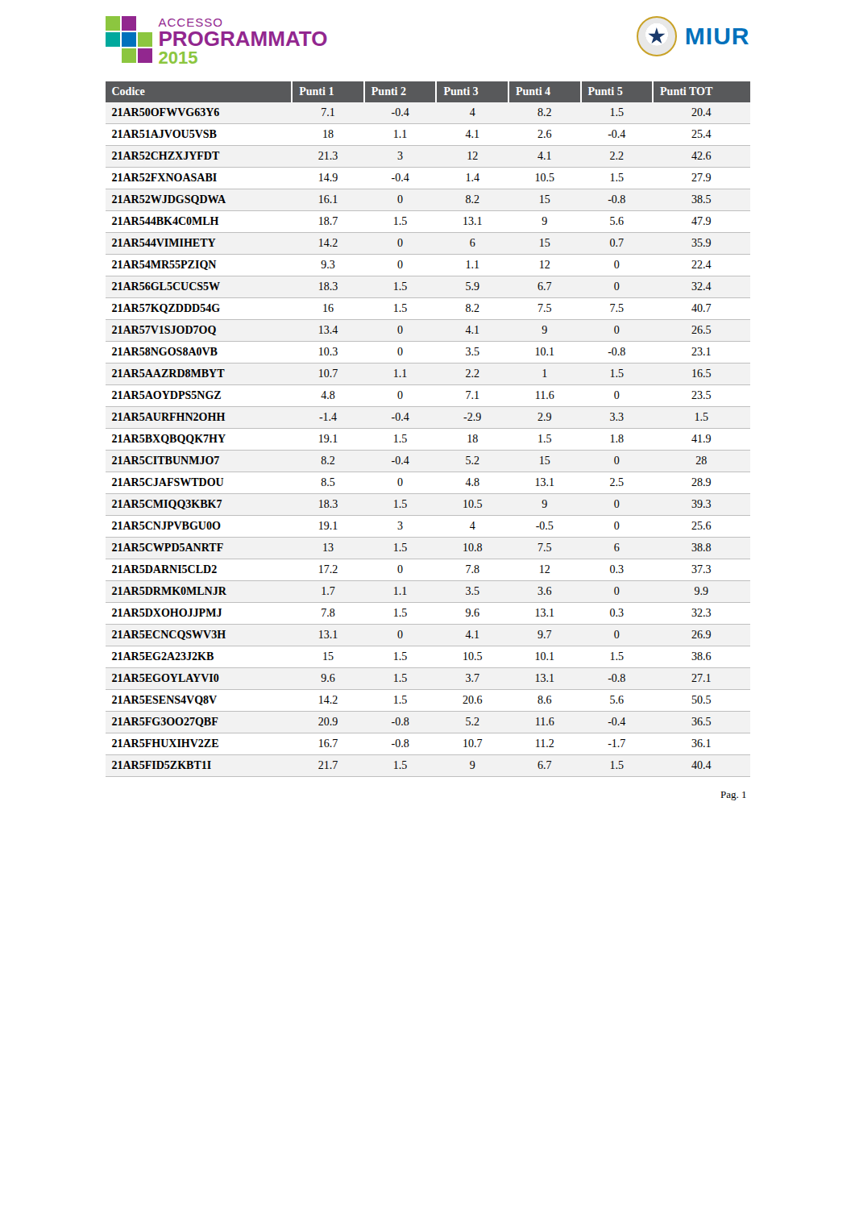ACCESSO
PROGRAMMATO
2015
MIUR
| Codice | Punti 1 | Punti 2 | Punti 3 | Punti 4 | Punti 5 | Punti TOT |
| --- | --- | --- | --- | --- | --- | --- |
| 21AR50OFWVG63Y6 | 7.1 | -0.4 | 4 | 8.2 | 1.5 | 20.4 |
| 21AR51AJVOU5VSB | 18 | 1.1 | 4.1 | 2.6 | -0.4 | 25.4 |
| 21AR52CHZXJYFDT | 21.3 | 3 | 12 | 4.1 | 2.2 | 42.6 |
| 21AR52FXNOASABI | 14.9 | -0.4 | 1.4 | 10.5 | 1.5 | 27.9 |
| 21AR52WJDGSQDWA | 16.1 | 0 | 8.2 | 15 | -0.8 | 38.5 |
| 21AR544BK4C0MLH | 18.7 | 1.5 | 13.1 | 9 | 5.6 | 47.9 |
| 21AR544VIMIHETY | 14.2 | 0 | 6 | 15 | 0.7 | 35.9 |
| 21AR54MR55PZIQN | 9.3 | 0 | 1.1 | 12 | 0 | 22.4 |
| 21AR56GL5CUCS5W | 18.3 | 1.5 | 5.9 | 6.7 | 0 | 32.4 |
| 21AR57KQZDDD54G | 16 | 1.5 | 8.2 | 7.5 | 7.5 | 40.7 |
| 21AR57V1SJOD7OQ | 13.4 | 0 | 4.1 | 9 | 0 | 26.5 |
| 21AR58NGOS8A0VB | 10.3 | 0 | 3.5 | 10.1 | -0.8 | 23.1 |
| 21AR5AAZRD8MBYT | 10.7 | 1.1 | 2.2 | 1 | 1.5 | 16.5 |
| 21AR5AOYDPS5NGZ | 4.8 | 0 | 7.1 | 11.6 | 0 | 23.5 |
| 21AR5AURFHN2OHH | -1.4 | -0.4 | -2.9 | 2.9 | 3.3 | 1.5 |
| 21AR5BXQBQQK7HY | 19.1 | 1.5 | 18 | 1.5 | 1.8 | 41.9 |
| 21AR5CITBUNMJO7 | 8.2 | -0.4 | 5.2 | 15 | 0 | 28 |
| 21AR5CJAFSWTDOU | 8.5 | 0 | 4.8 | 13.1 | 2.5 | 28.9 |
| 21AR5CMIQQ3KBK7 | 18.3 | 1.5 | 10.5 | 9 | 0 | 39.3 |
| 21AR5CNJPVBGU0O | 19.1 | 3 | 4 | -0.5 | 0 | 25.6 |
| 21AR5CWPD5ANRTF | 13 | 1.5 | 10.8 | 7.5 | 6 | 38.8 |
| 21AR5DARNI5CLD2 | 17.2 | 0 | 7.8 | 12 | 0.3 | 37.3 |
| 21AR5DRMK0MLNJR | 1.7 | 1.1 | 3.5 | 3.6 | 0 | 9.9 |
| 21AR5DXOHOJJPMJ | 7.8 | 1.5 | 9.6 | 13.1 | 0.3 | 32.3 |
| 21AR5ECNCQSWV3H | 13.1 | 0 | 4.1 | 9.7 | 0 | 26.9 |
| 21AR5EG2A23J2KB | 15 | 1.5 | 10.5 | 10.1 | 1.5 | 38.6 |
| 21AR5EGOYLAYVI0 | 9.6 | 1.5 | 3.7 | 13.1 | -0.8 | 27.1 |
| 21AR5ESENS4VQ8V | 14.2 | 1.5 | 20.6 | 8.6 | 5.6 | 50.5 |
| 21AR5FG3OO27QBF | 20.9 | -0.8 | 5.2 | 11.6 | -0.4 | 36.5 |
| 21AR5FHUXIHV2ZE | 16.7 | -0.8 | 10.7 | 11.2 | -1.7 | 36.1 |
| 21AR5FID5ZKBT1I | 21.7 | 1.5 | 9 | 6.7 | 1.5 | 40.4 |
Pag. 1